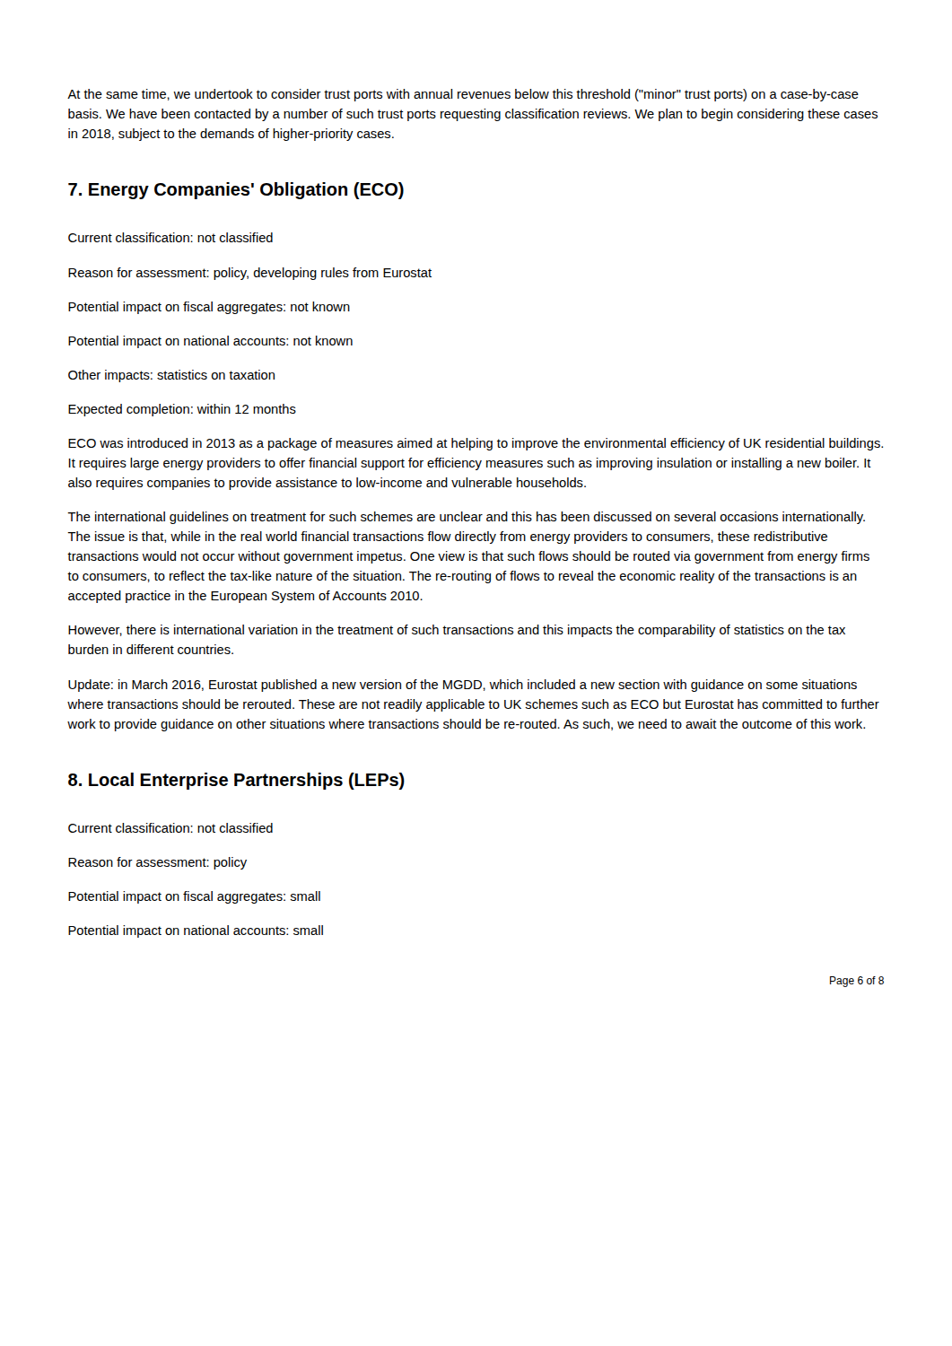At the same time, we undertook to consider trust ports with annual revenues below this threshold ("minor" trust ports) on a case-by-case basis. We have been contacted by a number of such trust ports requesting classification reviews. We plan to begin considering these cases in 2018, subject to the demands of higher-priority cases.
7. Energy Companies' Obligation (ECO)
Current classification: not classified
Reason for assessment: policy, developing rules from Eurostat
Potential impact on fiscal aggregates: not known
Potential impact on national accounts: not known
Other impacts: statistics on taxation
Expected completion: within 12 months
ECO was introduced in 2013 as a package of measures aimed at helping to improve the environmental efficiency of UK residential buildings. It requires large energy providers to offer financial support for efficiency measures such as improving insulation or installing a new boiler. It also requires companies to provide assistance to low-income and vulnerable households.
The international guidelines on treatment for such schemes are unclear and this has been discussed on several occasions internationally. The issue is that, while in the real world financial transactions flow directly from energy providers to consumers, these redistributive transactions would not occur without government impetus. One view is that such flows should be routed via government from energy firms to consumers, to reflect the tax-like nature of the situation. The re-routing of flows to reveal the economic reality of the transactions is an accepted practice in the European System of Accounts 2010.
However, there is international variation in the treatment of such transactions and this impacts the comparability of statistics on the tax burden in different countries.
Update: in March 2016, Eurostat published a new version of the MGDD, which included a new section with guidance on some situations where transactions should be rerouted. These are not readily applicable to UK schemes such as ECO but Eurostat has committed to further work to provide guidance on other situations where transactions should be re-routed. As such, we need to await the outcome of this work.
8. Local Enterprise Partnerships (LEPs)
Current classification: not classified
Reason for assessment: policy
Potential impact on fiscal aggregates: small
Potential impact on national accounts: small
Page 6 of 8